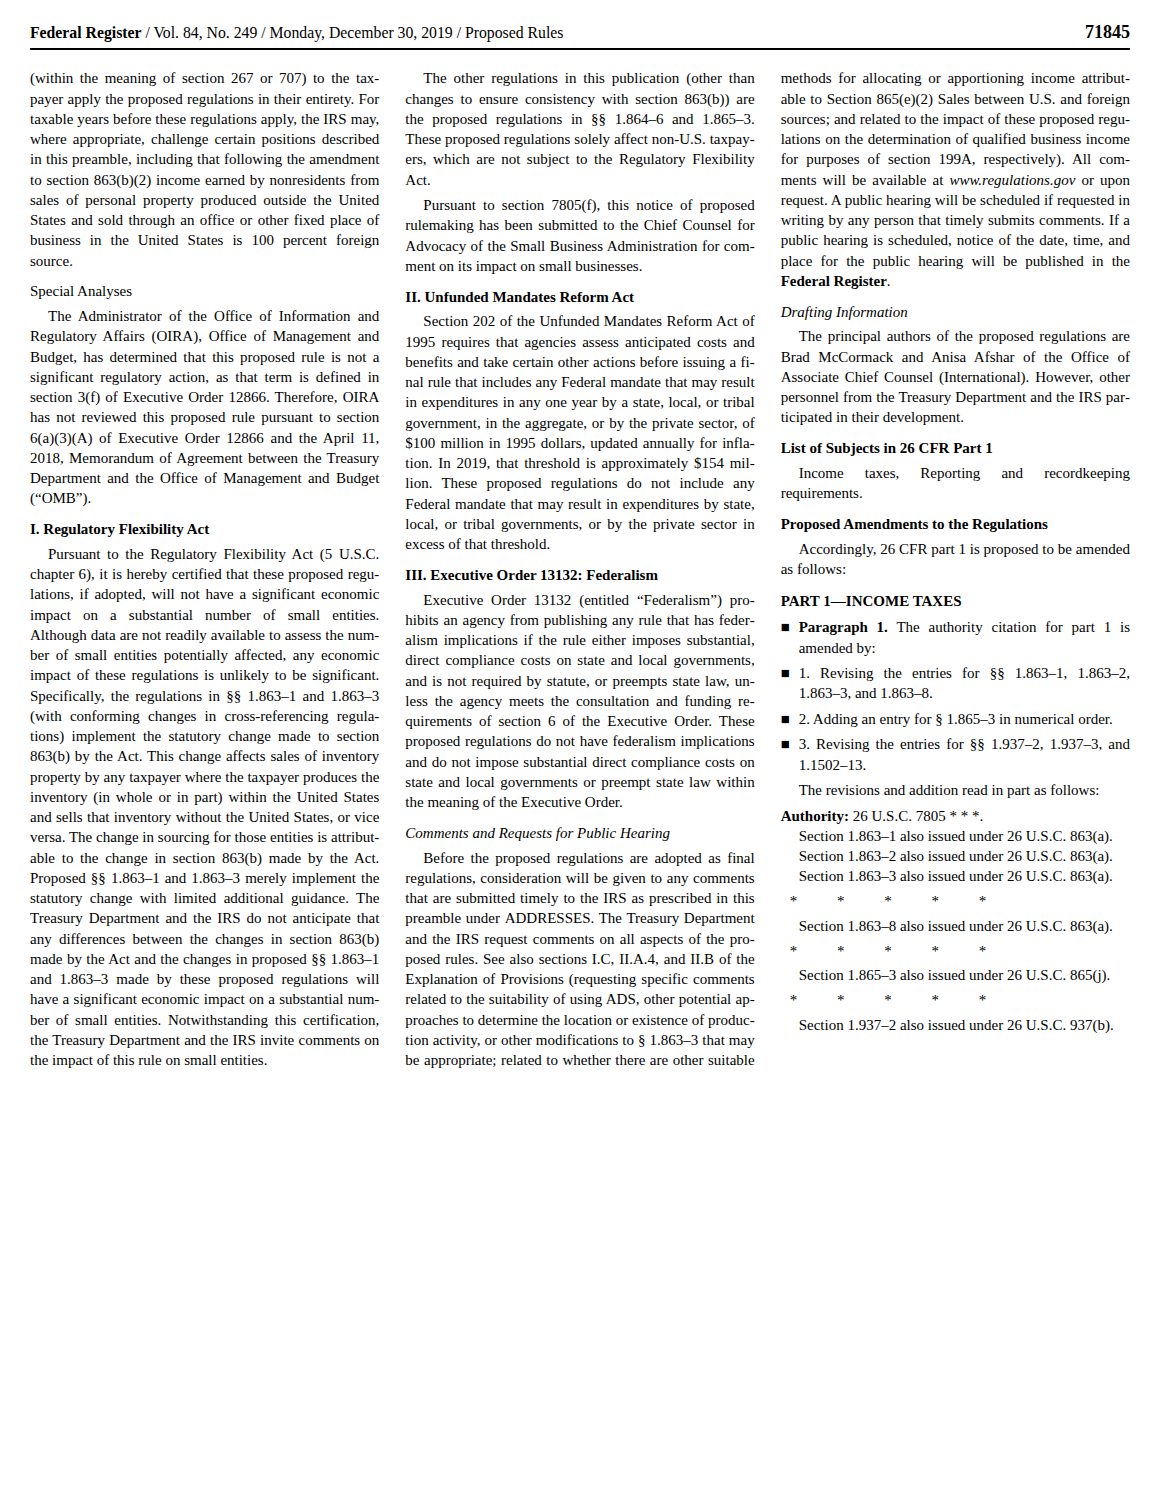Federal Register / Vol. 84, No. 249 / Monday, December 30, 2019 / Proposed Rules
71845
(within the meaning of section 267 or 707) to the taxpayer apply the proposed regulations in their entirety. For taxable years before these regulations apply, the IRS may, where appropriate, challenge certain positions described in this preamble, including that following the amendment to section 863(b)(2) income earned by nonresidents from sales of personal property produced outside the United States and sold through an office or other fixed place of business in the United States is 100 percent foreign source.
Special Analyses
The Administrator of the Office of Information and Regulatory Affairs (OIRA), Office of Management and Budget, has determined that this proposed rule is not a significant regulatory action, as that term is defined in section 3(f) of Executive Order 12866. Therefore, OIRA has not reviewed this proposed rule pursuant to section 6(a)(3)(A) of Executive Order 12866 and the April 11, 2018, Memorandum of Agreement between the Treasury Department and the Office of Management and Budget (“OMB”).
I. Regulatory Flexibility Act
Pursuant to the Regulatory Flexibility Act (5 U.S.C. chapter 6), it is hereby certified that these proposed regulations, if adopted, will not have a significant economic impact on a substantial number of small entities. Although data are not readily available to assess the number of small entities potentially affected, any economic impact of these regulations is unlikely to be significant. Specifically, the regulations in §§ 1.863–1 and 1.863–3 (with conforming changes in cross-referencing regulations) implement the statutory change made to section 863(b) by the Act. This change affects sales of inventory property by any taxpayer where the taxpayer produces the inventory (in whole or in part) within the United States and sells that inventory without the United States, or vice versa. The change in sourcing for those entities is attributable to the change in section 863(b) made by the Act. Proposed §§ 1.863–1 and 1.863–3 merely implement the statutory change with limited additional guidance. The Treasury Department and the IRS do not anticipate that any differences between the changes in section 863(b) made by the Act and the changes in proposed §§ 1.863–1 and 1.863–3 made by these proposed regulations will have a significant economic impact on a substantial number of small entities. Notwithstanding this certification, the Treasury Department and the IRS invite comments on the impact of this rule on small entities.
The other regulations in this publication (other than changes to ensure consistency with section 863(b)) are the proposed regulations in §§ 1.864–6 and 1.865–3. These proposed regulations solely affect non-U.S. taxpayers, which are not subject to the Regulatory Flexibility Act.
Pursuant to section 7805(f), this notice of proposed rulemaking has been submitted to the Chief Counsel for Advocacy of the Small Business Administration for comment on its impact on small businesses.
II. Unfunded Mandates Reform Act
Section 202 of the Unfunded Mandates Reform Act of 1995 requires that agencies assess anticipated costs and benefits and take certain other actions before issuing a final rule that includes any Federal mandate that may result in expenditures in any one year by a state, local, or tribal government, in the aggregate, or by the private sector, of $100 million in 1995 dollars, updated annually for inflation. In 2019, that threshold is approximately $154 million. These proposed regulations do not include any Federal mandate that may result in expenditures by state, local, or tribal governments, or by the private sector in excess of that threshold.
III. Executive Order 13132: Federalism
Executive Order 13132 (entitled “Federalism”) prohibits an agency from publishing any rule that has federalism implications if the rule either imposes substantial, direct compliance costs on state and local governments, and is not required by statute, or preempts state law, unless the agency meets the consultation and funding requirements of section 6 of the Executive Order. These proposed regulations do not have federalism implications and do not impose substantial direct compliance costs on state and local governments or preempt state law within the meaning of the Executive Order.
Comments and Requests for Public Hearing
Before the proposed regulations are adopted as final regulations, consideration will be given to any comments that are submitted timely to the IRS as prescribed in this preamble under ADDRESSES. The Treasury Department and the IRS request comments on all aspects of the proposed rules. See also sections I.C, II.A.4, and II.B of the Explanation of Provisions (requesting specific comments related to the suitability of using ADS, other potential approaches to determine the location or existence of production activity, or other modifications to § 1.863–3 that may be appropriate; related to whether there are other suitable methods for allocating or apportioning income attributable to Section 865(e)(2) Sales between U.S. and foreign sources; and related to the impact of these proposed regulations on the determination of qualified business income for purposes of section 199A, respectively). All comments will be available at www.regulations.gov or upon request. A public hearing will be scheduled if requested in writing by any person that timely submits comments. If a public hearing is scheduled, notice of the date, time, and place for the public hearing will be published in the Federal Register.
Drafting Information
The principal authors of the proposed regulations are Brad McCormack and Anisa Afshar of the Office of Associate Chief Counsel (International). However, other personnel from the Treasury Department and the IRS participated in their development.
List of Subjects in 26 CFR Part 1
Income taxes, Reporting and recordkeeping requirements.
Proposed Amendments to the Regulations
Accordingly, 26 CFR part 1 is proposed to be amended as follows:
PART 1—INCOME TAXES
Paragraph 1. The authority citation for part 1 is amended by:
1. Revising the entries for §§ 1.863–1, 1.863–2, 1.863–3, and 1.863–8.
2. Adding an entry for § 1.865–3 in numerical order.
3. Revising the entries for §§ 1.937–2, 1.937–3, and 1.1502–13.
The revisions and addition read in part as follows:
Authority: 26 U.S.C. 7805 * * *.
Section 1.863–1 also issued under 26 U.S.C. 863(a).
Section 1.863–2 also issued under 26 U.S.C. 863(a).
Section 1.863–3 also issued under 26 U.S.C. 863(a).
* * * * *
Section 1.863–8 also issued under 26 U.S.C. 863(a).
* * * * *
Section 1.865–3 also issued under 26 U.S.C. 865(j).
* * * * *
Section 1.937–2 also issued under 26 U.S.C. 937(b).